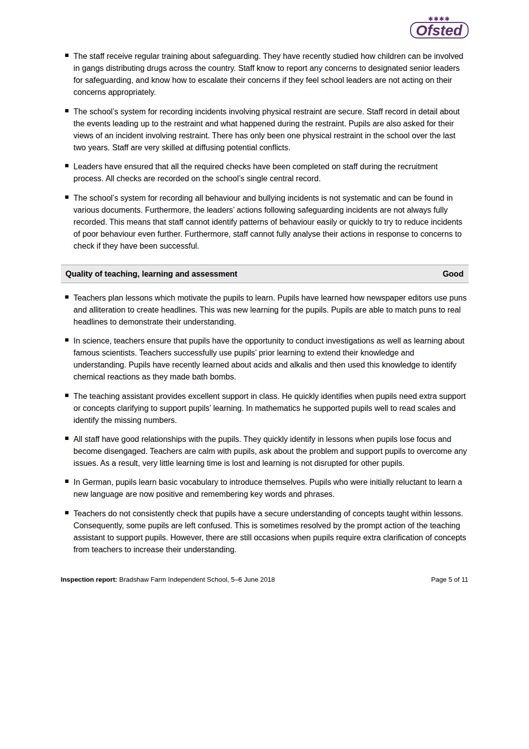✱✱✱✱ Ofsted
The staff receive regular training about safeguarding. They have recently studied how children can be involved in gangs distributing drugs across the country. Staff know to report any concerns to designated senior leaders for safeguarding, and know how to escalate their concerns if they feel school leaders are not acting on their concerns appropriately.
The school’s system for recording incidents involving physical restraint are secure. Staff record in detail about the events leading up to the restraint and what happened during the restraint. Pupils are also asked for their views of an incident involving restraint. There has only been one physical restraint in the school over the last two years. Staff are very skilled at diffusing potential conflicts.
Leaders have ensured that all the required checks have been completed on staff during the recruitment process. All checks are recorded on the school’s single central record.
The school’s system for recording all behaviour and bullying incidents is not systematic and can be found in various documents. Furthermore, the leaders’ actions following safeguarding incidents are not always fully recorded. This means that staff cannot identify patterns of behaviour easily or quickly to try to reduce incidents of poor behaviour even further. Furthermore, staff cannot fully analyse their actions in response to concerns to check if they have been successful.
Quality of teaching, learning and assessment Good
Teachers plan lessons which motivate the pupils to learn. Pupils have learned how newspaper editors use puns and alliteration to create headlines. This was new learning for the pupils. Pupils are able to match puns to real headlines to demonstrate their understanding.
In science, teachers ensure that pupils have the opportunity to conduct investigations as well as learning about famous scientists. Teachers successfully use pupils’ prior learning to extend their knowledge and understanding. Pupils have recently learned about acids and alkalis and then used this knowledge to identify chemical reactions as they made bath bombs.
The teaching assistant provides excellent support in class. He quickly identifies when pupils need extra support or concepts clarifying to support pupils’ learning. In mathematics he supported pupils well to read scales and identify the missing numbers.
All staff have good relationships with the pupils. They quickly identify in lessons when pupils lose focus and become disengaged. Teachers are calm with pupils, ask about the problem and support pupils to overcome any issues. As a result, very little learning time is lost and learning is not disrupted for other pupils.
In German, pupils learn basic vocabulary to introduce themselves. Pupils who were initially reluctant to learn a new language are now positive and remembering key words and phrases.
Teachers do not consistently check that pupils have a secure understanding of concepts taught within lessons. Consequently, some pupils are left confused. This is sometimes resolved by the prompt action of the teaching assistant to support pupils. However, there are still occasions when pupils require extra clarification of concepts from teachers to increase their understanding.
Inspection report: Bradshaw Farm Independent School, 5–6 June 2018 Page 5 of 11